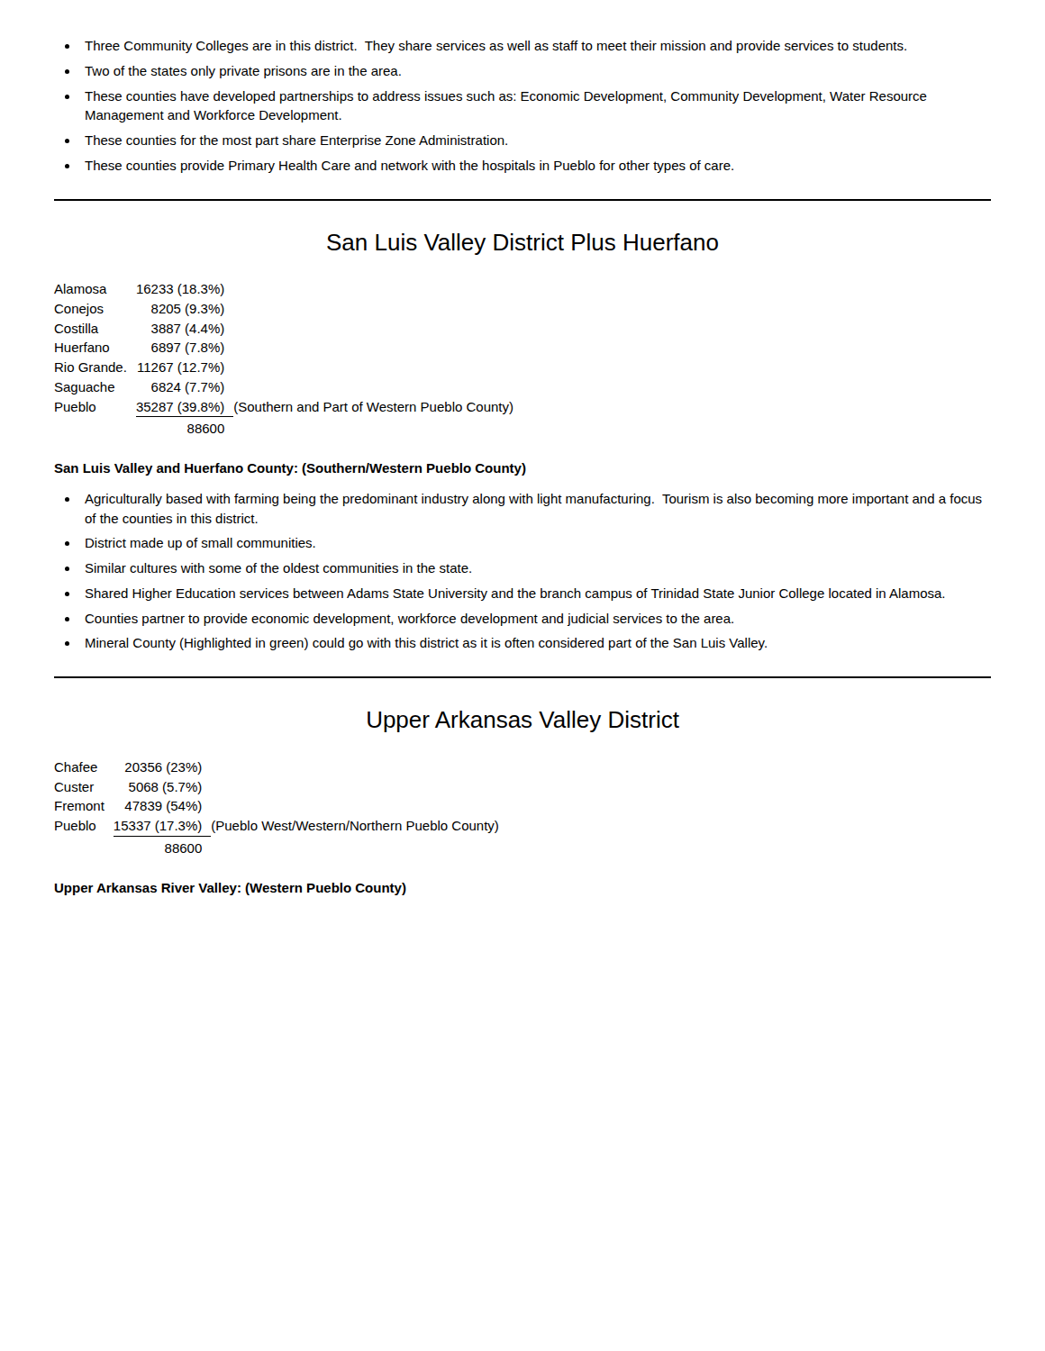Three Community Colleges are in this district. They share services as well as staff to meet their mission and provide services to students.
Two of the states only private prisons are in the area.
These counties have developed partnerships to address issues such as: Economic Development, Community Development, Water Resource Management and Workforce Development.
These counties for the most part share Enterprise Zone Administration.
These counties provide Primary Health Care and network with the hospitals in Pueblo for other types of care.
San Luis Valley District Plus Huerfano
| Alamosa | 16233 (18.3%) | |
| Conejos | 8205 (9.3%) | |
| Costilla | 3887 (4.4%) | |
| Huerfano | 6897 (7.8%) | |
| Rio Grande. | 11267 (12.7%) | |
| Saguache | 6824 (7.7%) | |
| Pueblo | 35287 (39.8%) | (Southern and Part of Western Pueblo County) |
| | 88600 | |
San Luis Valley and Huerfano County: (Southern/Western Pueblo County)
Agriculturally based with farming being the predominant industry along with light manufacturing. Tourism is also becoming more important and a focus of the counties in this district.
District made up of small communities.
Similar cultures with some of the oldest communities in the state.
Shared Higher Education services between Adams State University and the branch campus of Trinidad State Junior College located in Alamosa.
Counties partner to provide economic development, workforce development and judicial services to the area.
Mineral County (Highlighted in green) could go with this district as it is often considered part of the San Luis Valley.
Upper Arkansas Valley District
| Chafee | 20356 (23%) | |
| Custer | 5068 (5.7%) | |
| Fremont | 47839 (54%) | |
| Pueblo | 15337 (17.3%) | (Pueblo West/Western/Northern Pueblo County) |
| | 88600 | |
Upper Arkansas River Valley: (Western Pueblo County)